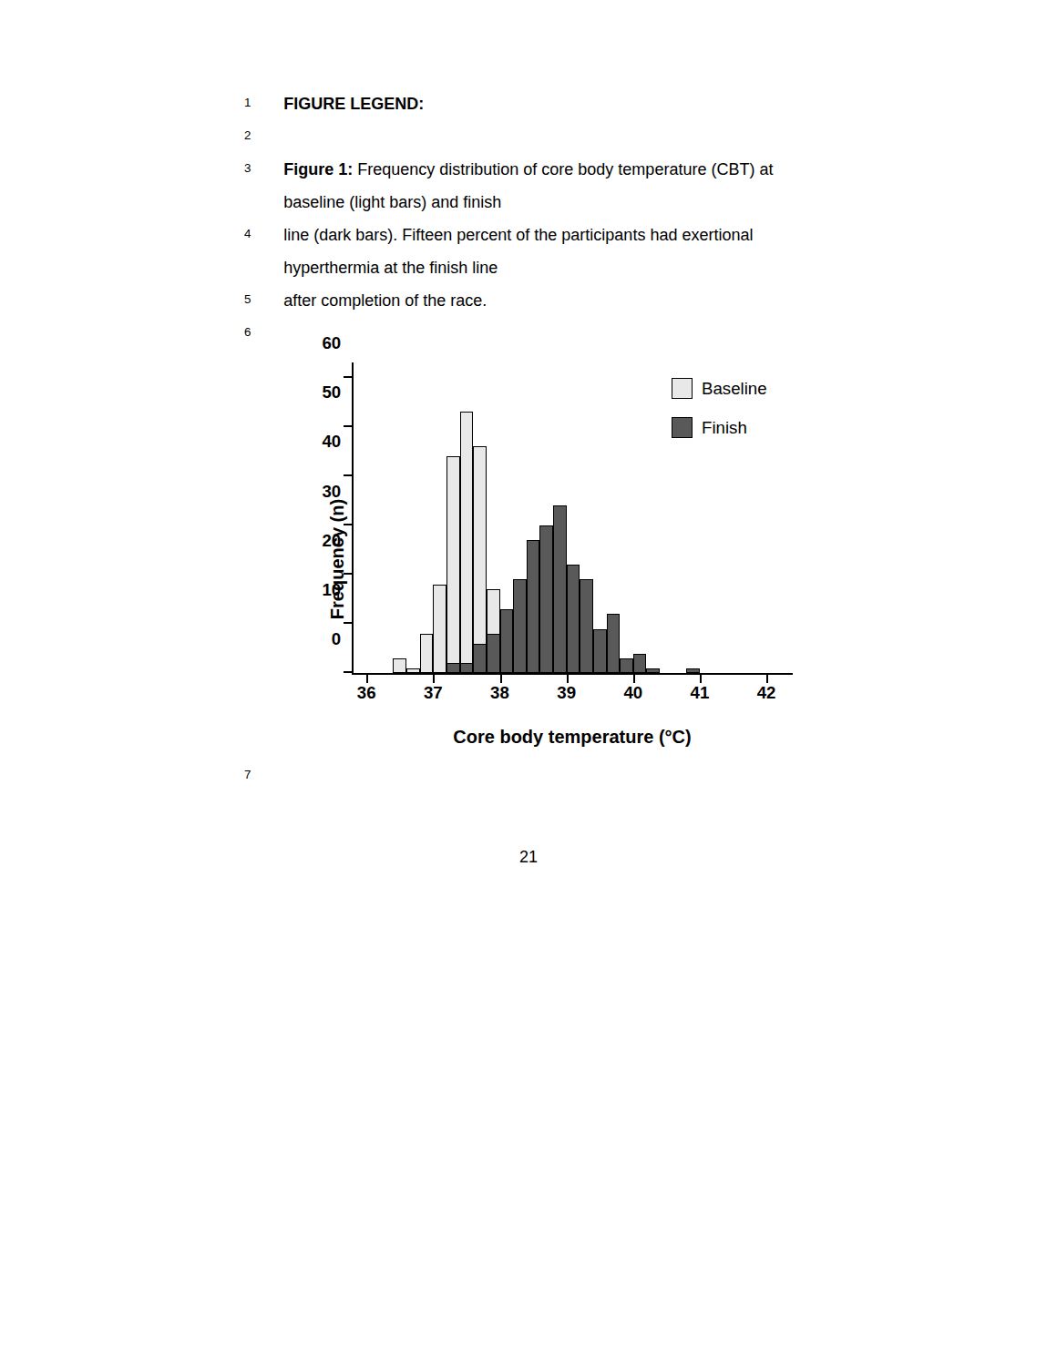FIGURE LEGEND:
Figure 1: Frequency distribution of core body temperature (CBT) at baseline (light bars) and finish
line (dark bars). Fifteen percent of the participants had exertional hyperthermia at the finish line
after completion of the race.
Frequency (n)
Baseline
Finish
0
10
20
30
40
50
60
36
37
38
39
40
41
42
Core body temperature (°C)
21